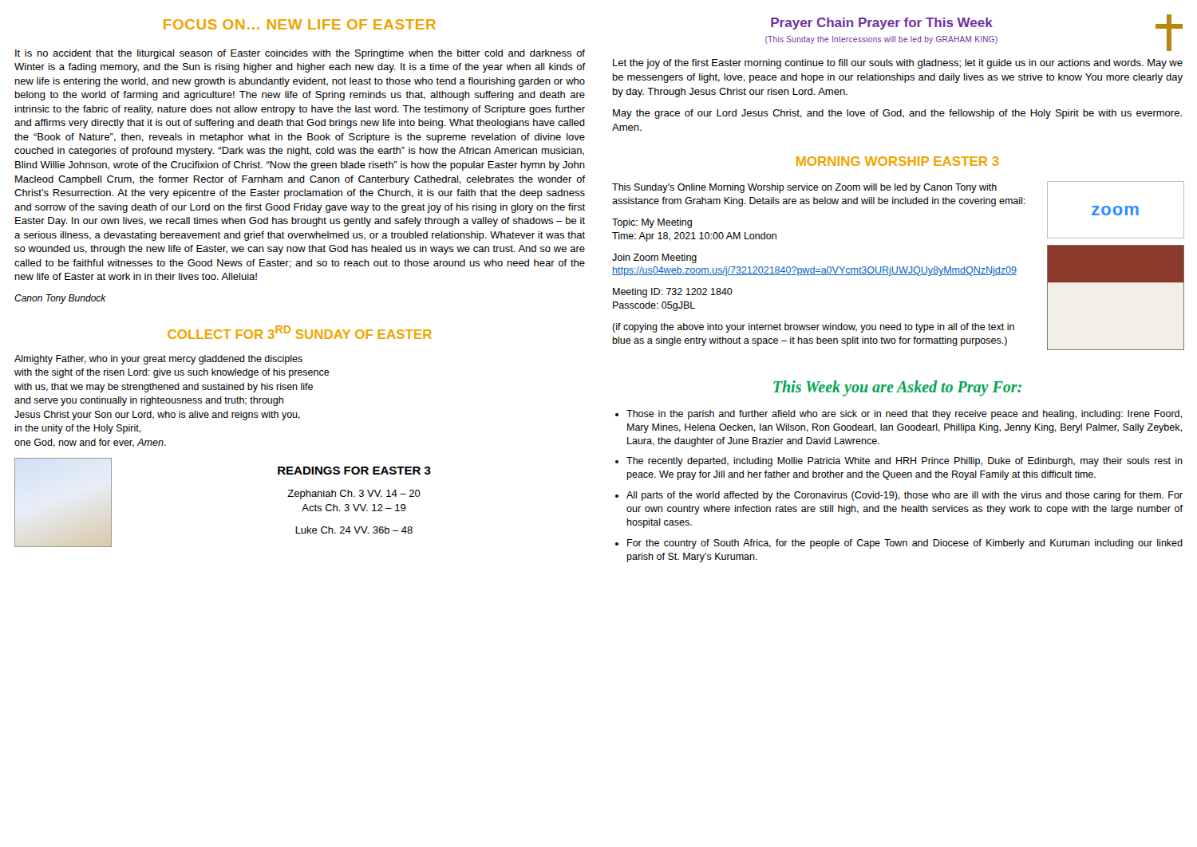FOCUS ON… NEW LIFE OF EASTER
It is no accident that the liturgical season of Easter coincides with the Springtime when the bitter cold and darkness of Winter is a fading memory, and the Sun is rising higher and higher each new day. It is a time of the year when all kinds of new life is entering the world, and new growth is abundantly evident, not least to those who tend a flourishing garden or who belong to the world of farming and agriculture! The new life of Spring reminds us that, although suffering and death are intrinsic to the fabric of reality, nature does not allow entropy to have the last word. The testimony of Scripture goes further and affirms very directly that it is out of suffering and death that God brings new life into being. What theologians have called the “Book of Nature”, then, reveals in metaphor what in the Book of Scripture is the supreme revelation of divine love couched in categories of profound mystery. “Dark was the night, cold was the earth” is how the African American musician, Blind Willie Johnson, wrote of the Crucifixion of Christ. “Now the green blade riseth” is how the popular Easter hymn by John Macleod Campbell Crum, the former Rector of Farnham and Canon of Canterbury Cathedral, celebrates the wonder of Christ’s Resurrection. At the very epicentre of the Easter proclamation of the Church, it is our faith that the deep sadness and sorrow of the saving death of our Lord on the first Good Friday gave way to the great joy of his rising in glory on the first Easter Day. In our own lives, we recall times when God has brought us gently and safely through a valley of shadows – be it a serious illness, a devastating bereavement and grief that overwhelmed us, or a troubled relationship. Whatever it was that so wounded us, through the new life of Easter, we can say now that God has healed us in ways we can trust. And so we are called to be faithful witnesses to the Good News of Easter; and so to reach out to those around us who need hear of the new life of Easter at work in in their lives too. Alleluia!
Canon Tony Bundock
COLLECT FOR 3RD SUNDAY OF EASTER
Almighty Father, who in your great mercy gladdened the disciples
with the sight of the risen Lord: give us such knowledge of his presence
with us, that we may be strengthened and sustained by his risen life
and serve you continually in righteousness and truth; through
Jesus Christ your Son our Lord, who is alive and reigns with you,
in the unity of the Holy Spirit,
one God, now and for ever, Amen.
READINGS FOR EASTER 3
Zephaniah Ch. 3 VV. 14 – 20
Acts Ch. 3 VV. 12 – 19
Luke Ch. 24 VV. 36b – 48
Prayer Chain Prayer for This Week
(This Sunday the Intercessions will be led by GRAHAM KING)
Let the joy of the first Easter morning continue to fill our souls with gladness; let it guide us in our actions and words. May we be messengers of light, love, peace and hope in our relationships and daily lives as we strive to know You more clearly day by day. Through Jesus Christ our risen Lord. Amen.
May the grace of our Lord Jesus Christ, and the love of God, and the fellowship of the Holy Spirit be with us evermore. Amen.
MORNING WORSHIP EASTER 3
This Sunday’s Online Morning Worship service on Zoom will be led by Canon Tony with assistance from Graham King. Details are as below and will be included in the covering email:
Topic: My Meeting
Time: Apr 18, 2021 10:00 AM London
Join Zoom Meeting
https://us04web.zoom.us/j/73212021840?pwd=a0VYcmt3OURjUWJQUy8yMmdQNzNjdz09
Meeting ID: 732 1202 1840
Passcode: 05gJBL
(if copying the above into your internet browser window, you need to type in all of the text in blue as a single entry without a space – it has been split into two for formatting purposes.)
zoom
This Week you are Asked to Pray For:
Those in the parish and further afield who are sick or in need that they receive peace and healing, including: Irene Foord, Mary Mines, Helena Oecken, Ian Wilson, Ron Goodearl, Ian Goodearl, Phillipa King, Jenny King, Beryl Palmer, Sally Zeybek, Laura, the daughter of June Brazier and David Lawrence.
The recently departed, including Mollie Patricia White and HRH Prince Phillip, Duke of Edinburgh, may their souls rest in peace. We pray for Jill and her father and brother and the Queen and the Royal Family at this difficult time.
All parts of the world affected by the Coronavirus (Covid-19), those who are ill with the virus and those caring for them. For our own country where infection rates are still high, and the health services as they work to cope with the large number of hospital cases.
For the country of South Africa, for the people of Cape Town and Diocese of Kimberly and Kuruman including our linked parish of St. Mary’s Kuruman.